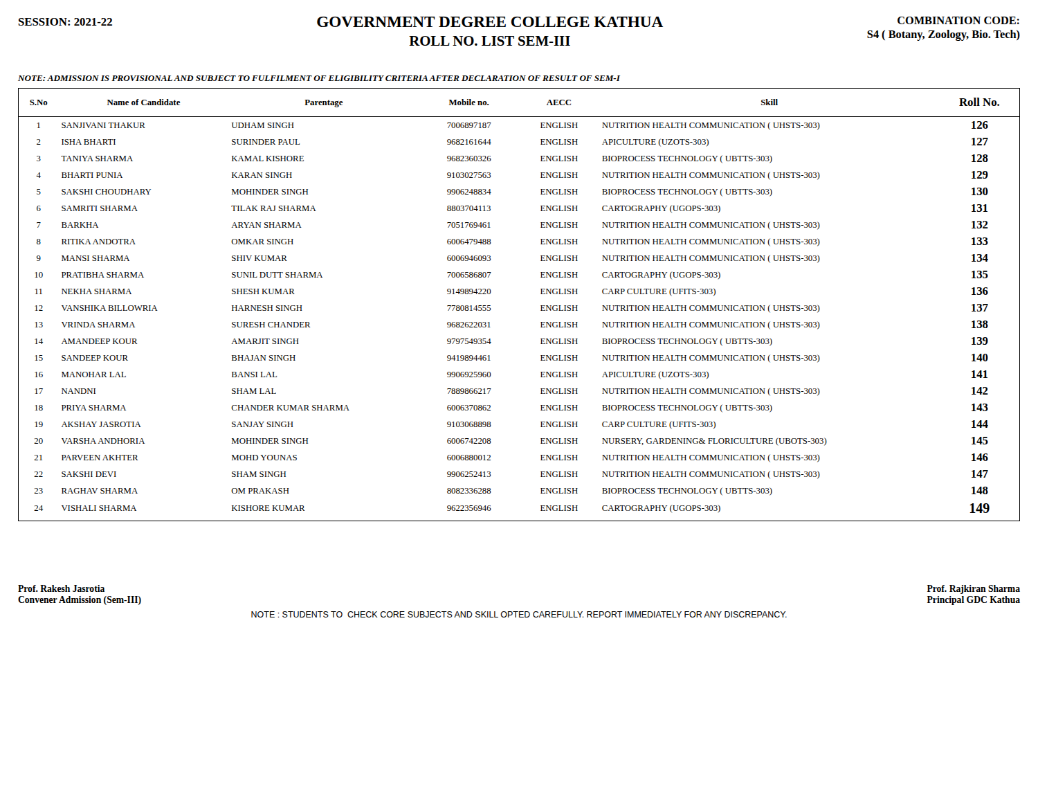SESSION: 2021-22
GOVERNMENT DEGREE COLLEGE KATHUA
ROLL NO. LIST SEM-III
COMBINATION CODE:
S4 ( Botany, Zoology, Bio. Tech)
NOTE: ADMISSION IS PROVISIONAL AND SUBJECT TO FULFILMENT OF ELIGIBILITY CRITERIA AFTER DECLARATION OF RESULT OF SEM-I
| S.No | Name of Candidate | Parentage | Mobile no. | AECC | Skill | Roll No. |
| --- | --- | --- | --- | --- | --- | --- |
| 1 | SANJIVANI THAKUR | UDHAM SINGH | 7006897187 | ENGLISH | NUTRITION HEALTH COMMUNICATION ( UHSTS-303) | 126 |
| 2 | ISHA BHARTI | SURINDER PAUL | 9682161644 | ENGLISH | APICULTURE (UZOTS-303) | 127 |
| 3 | TANIYA SHARMA | KAMAL KISHORE | 9682360326 | ENGLISH | BIOPROCESS TECHNOLOGY ( UBTTS-303) | 128 |
| 4 | BHARTI PUNIA | KARAN SINGH | 9103027563 | ENGLISH | NUTRITION HEALTH COMMUNICATION ( UHSTS-303) | 129 |
| 5 | SAKSHI CHOUDHARY | MOHINDER SINGH | 9906248834 | ENGLISH | BIOPROCESS TECHNOLOGY ( UBTTS-303) | 130 |
| 6 | SAMRITI SHARMA | TILAK RAJ SHARMA | 8803704113 | ENGLISH | CARTOGRAPHY (UGOPS-303) | 131 |
| 7 | BARKHA | ARYAN SHARMA | 7051769461 | ENGLISH | NUTRITION HEALTH COMMUNICATION ( UHSTS-303) | 132 |
| 8 | RITIKA ANDOTRA | OMKAR SINGH | 6006479488 | ENGLISH | NUTRITION HEALTH COMMUNICATION ( UHSTS-303) | 133 |
| 9 | MANSI SHARMA | SHIV KUMAR | 6006946093 | ENGLISH | NUTRITION HEALTH COMMUNICATION ( UHSTS-303) | 134 |
| 10 | PRATIBHA SHARMA | SUNIL DUTT SHARMA | 7006586807 | ENGLISH | CARTOGRAPHY (UGOPS-303) | 135 |
| 11 | NEKHA SHARMA | SHESH KUMAR | 9149894220 | ENGLISH | CARP CULTURE (UFITS-303) | 136 |
| 12 | VANSHIKA BILLOWRIA | HARNESH SINGH | 7780814555 | ENGLISH | NUTRITION HEALTH COMMUNICATION ( UHSTS-303) | 137 |
| 13 | VRINDA SHARMA | SURESH CHANDER | 9682622031 | ENGLISH | NUTRITION HEALTH COMMUNICATION ( UHSTS-303) | 138 |
| 14 | AMANDEEP KOUR | AMARJIT SINGH | 9797549354 | ENGLISH | BIOPROCESS TECHNOLOGY ( UBTTS-303) | 139 |
| 15 | SANDEEP KOUR | BHAJAN SINGH | 9419894461 | ENGLISH | NUTRITION HEALTH COMMUNICATION ( UHSTS-303) | 140 |
| 16 | MANOHAR LAL | BANSI LAL | 9906925960 | ENGLISH | APICULTURE (UZOTS-303) | 141 |
| 17 | NANDNI | SHAM LAL | 7889866217 | ENGLISH | NUTRITION HEALTH COMMUNICATION ( UHSTS-303) | 142 |
| 18 | PRIYA SHARMA | CHANDER KUMAR SHARMA | 6006370862 | ENGLISH | BIOPROCESS TECHNOLOGY ( UBTTS-303) | 143 |
| 19 | AKSHAY JASROTIA | SANJAY SINGH | 9103068898 | ENGLISH | CARP CULTURE (UFITS-303) | 144 |
| 20 | VARSHA ANDHORIA | MOHINDER SINGH | 6006742208 | ENGLISH | NURSERY, GARDENING& FLORICULTURE (UBOTS-303) | 145 |
| 21 | PARVEEN AKHTER | MOHD YOUNAS | 6006880012 | ENGLISH | NUTRITION HEALTH COMMUNICATION ( UHSTS-303) | 146 |
| 22 | SAKSHI DEVI | SHAM SINGH | 9906252413 | ENGLISH | NUTRITION HEALTH COMMUNICATION ( UHSTS-303) | 147 |
| 23 | RAGHAV SHARMA | OM PRAKASH | 8082336288 | ENGLISH | BIOPROCESS TECHNOLOGY ( UBTTS-303) | 148 |
| 24 | VISHALI SHARMA | KISHORE KUMAR | 9622356946 | ENGLISH | CARTOGRAPHY (UGOPS-303) | 149 |
Prof. Rakesh Jasrotia
Convener Admission (Sem-III)
Prof. Rajkiran Sharma
Principal GDC Kathua
NOTE : STUDENTS TO CHECK CORE SUBJECTS AND SKILL OPTED CAREFULLY. REPORT IMMEDIATELY FOR ANY DISCREPANCY.